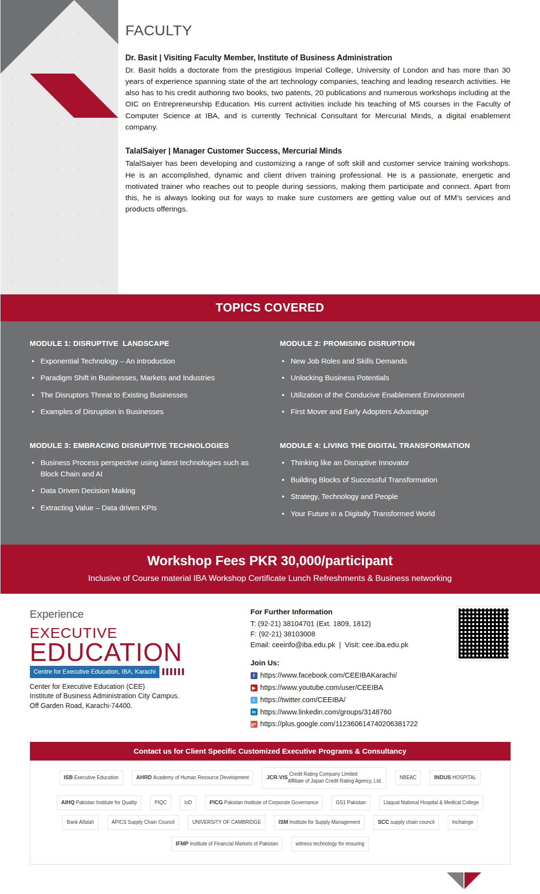FACULTY
Dr. Basit | Visiting Faculty Member, Institute of Business Administration
Dr. Basit holds a doctorate from the prestigious Imperial College, University of London and has more than 30 years of experience spanning state of the art technology companies, teaching and leading research activities. He also has to his credit authoring two books, two patents, 20 publications and numerous workshops including at the OIC on Entrepreneurship Education. His current activities include his teaching of MS courses in the Faculty of Computer Science at IBA, and is currently Technical Consultant for Mercurial Minds, a digital enablement company.
TalalSaiyer | Manager Customer Success, Mercurial Minds
TalalSaiyer has been developing and customizing a range of soft skill and customer service training workshops. He is an accomplished, dynamic and client driven training professional. He is a passionate, energetic and motivated trainer who reaches out to people during sessions, making them participate and connect. Apart from this, he is always looking out for ways to make sure customers are getting value out of MM’s services and products offerings.
TOPICS COVERED
MODULE 1: DISRUPTIVE LANDSCAPE
Exponential Technology – An introduction
Paradigm Shift in Businesses, Markets and Industries
The Disruptors Threat to Existing Businesses
Examples of Disruption in Businesses
MODULE 2: PROMISING DISRUPTION
New Job Roles and Skills Demands
Unlocking Business Potentials
Utilization of the Conducive Enablement Environment
First Mover and Early Adopters Advantage
MODULE 3: EMBRACING DISRUPTIVE TECHNOLOGIES
Business Process perspective using latest technologies such as Block Chain and AI
Data Driven Decision Making
Extracting Value – Data driven KPIs
MODULE 4: LIVING THE DIGITAL TRANSFORMATION
Thinking like an Disruptive Innovator
Building Blocks of Successful Transformation
Strategy, Technology and People
Your Future in a Digitally Transformed World
Workshop Fees PKR 30,000/participant
Inclusive of Course material IBA Workshop Certificate Lunch Refreshments & Business networking
Experience
EXECUTIVE
EDUCATION
Centre for Executive Education, IBA, Karachi
Center for Executive Education (CEE)
Institute of Business Administration City Campus.
Off Garden Road, Karachi-74400.
For Further Information
T: (92-21) 38104701 (Ext. 1809, 1812)
F: (92-21) 38103008
Email: ceeinfo@iba.edu.pk | Visit: cee.iba.edu.pk
Join Us:
fhttps://www.facebook.com/CEEIBAKarachi/
▶https://www.youtube.com/user/CEEIBA
thttps://twitter.com/CEEIBA/
in https://www.linkedin.com/groups/3148760
g+https://plus.google.com/112360614740206381722
Contact us for Client Specific Customized Executive Programs & Consultancy
ISB Executive Education AHRD Academy of Human Resource Development JCR-VIS Credit Rating Company Limited
Affiliate of Japan Credit Rating Agency, Ltd. NBEAC INDUS HOSPITAL AIHQ Pakistan Institute for Quality PIQC IoD PICG Pakistan Institute of Corporate Governance GS1 Pakistan Liaquat National Hospital & Medical College
Bank Alfalah APICS Supply Chain Council UNIVERSITY OF CAMBRIDGE ISM Institute for Supply Management SCC supply chain council Inchainge IFMP Institute of Financial Markets of Pakistan witness technology for ensuring